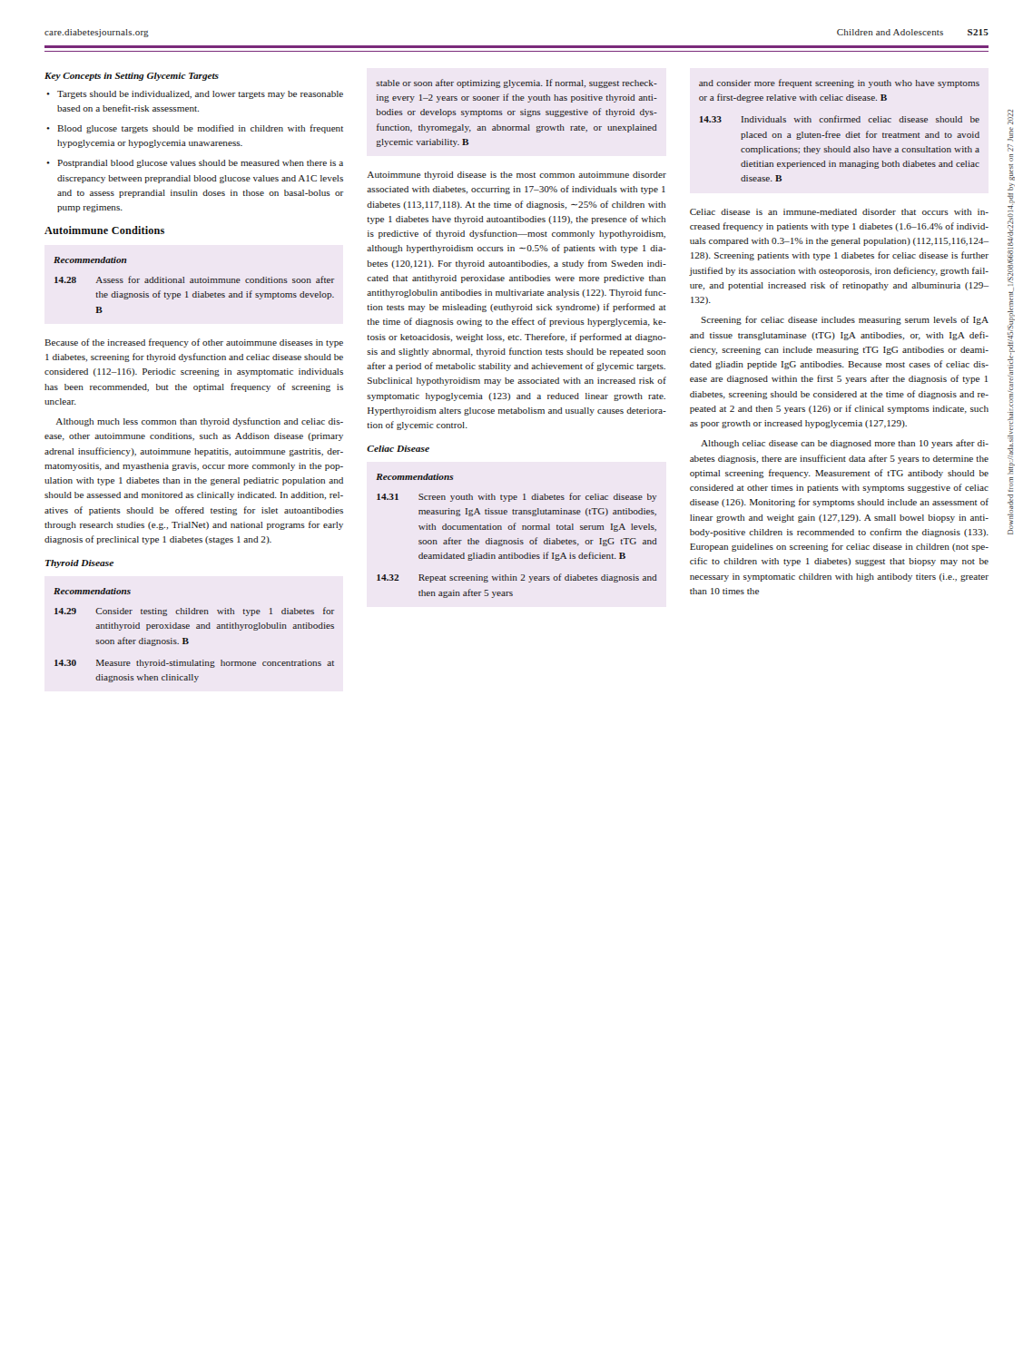care.diabetesjournals.org
Children and Adolescents S215
Downloaded from http://ada.silverchair.com/care/article-pdf/45/Supplement_1/S208/668184/dc22s014.pdf by guest on 27 June 2022
Key Concepts in Setting Glycemic Targets
Targets should be individualized, and lower targets may be reasonable based on a benefit-risk assessment.
Blood glucose targets should be modified in children with frequent hypoglycemia or hypoglycemia unawareness.
Postprandial blood glucose values should be measured when there is a discrepancy between preprandial blood glucose values and A1C levels and to assess preprandial insulin doses in those on basal-bolus or pump regimens.
Autoimmune Conditions
Recommendation
14.28
Assess for additional autoimmune conditions soon after the diagnosis of type 1 diabetes and if symptoms develop. B
Because of the increased frequency of other autoimmune diseases in type 1 diabetes, screening for thyroid dysfunction and celiac disease should be considered (112–116). Periodic screening in asymptomatic individuals has been recommended, but the optimal frequency of screening is unclear.
Although much less common than thyroid dysfunction and celiac disease, other autoimmune conditions, such as Addison disease (primary adrenal insufficiency), autoimmune hepatitis, autoimmune gastritis, dermatomyositis, and myasthenia gravis, occur more commonly in the population with type 1 diabetes than in the general pediatric population and should be assessed and monitored as clinically indicated. In addition, relatives of patients should be offered testing for islet autoantibodies through research studies (e.g., TrialNet) and national programs for early diagnosis of preclinical type 1 diabetes (stages 1 and 2).
Thyroid Disease
Recommendations
14.29
Consider testing children with type 1 diabetes for antithyroid peroxidase and antithyroglobulin antibodies soon after diagnosis. B
14.30
Measure thyroid-stimulating hormone concentrations at diagnosis when clinically
stable or soon after optimizing glycemia. If normal, suggest rechecking every 1–2 years or sooner if the youth has positive thyroid antibodies or develops symptoms or signs suggestive of thyroid dysfunction, thyromegaly, an abnormal growth rate, or unexplained glycemic variability. B
Autoimmune thyroid disease is the most common autoimmune disorder associated with diabetes, occurring in 17–30% of individuals with type 1 diabetes (113,117,118). At the time of diagnosis, ∼25% of children with type 1 diabetes have thyroid autoantibodies (119), the presence of which is predictive of thyroid dysfunction—most commonly hypothyroidism, although hyperthyroidism occurs in ∼0.5% of patients with type 1 diabetes (120,121). For thyroid autoantibodies, a study from Sweden indicated that antithyroid peroxidase antibodies were more predictive than antithyroglobulin antibodies in multivariate analysis (122). Thyroid function tests may be misleading (euthyroid sick syndrome) if performed at the time of diagnosis owing to the effect of previous hyperglycemia, ketosis or ketoacidosis, weight loss, etc. Therefore, if performed at diagnosis and slightly abnormal, thyroid function tests should be repeated soon after a period of metabolic stability and achievement of glycemic targets. Subclinical hypothyroidism may be associated with an increased risk of symptomatic hypoglycemia (123) and a reduced linear growth rate. Hyperthyroidism alters glucose metabolism and usually causes deterioration of glycemic control.
Celiac Disease
Recommendations
14.31
Screen youth with type 1 diabetes for celiac disease by measuring IgA tissue transglutaminase (tTG) antibodies, with documentation of normal total serum IgA levels, soon after the diagnosis of diabetes, or IgG tTG and deamidated gliadin antibodies if IgA is deficient. B
14.32
Repeat screening within 2 years of diabetes diagnosis and then again after 5 years
and consider more frequent screening in youth who have symptoms or a first-degree relative with celiac disease. B
14.33
Individuals with confirmed celiac disease should be placed on a gluten-free diet for treatment and to avoid complications; they should also have a consultation with a dietitian experienced in managing both diabetes and celiac disease. B
Celiac disease is an immune-mediated disorder that occurs with increased frequency in patients with type 1 diabetes (1.6–16.4% of individuals compared with 0.3–1% in the general population) (112,115,116,124–128). Screening patients with type 1 diabetes for celiac disease is further justified by its association with osteoporosis, iron deficiency, growth failure, and potential increased risk of retinopathy and albuminuria (129–132).
Screening for celiac disease includes measuring serum levels of IgA and tissue transglutaminase (tTG) IgA antibodies, or, with IgA deficiency, screening can include measuring tTG IgG antibodies or deamidated gliadin peptide IgG antibodies. Because most cases of celiac disease are diagnosed within the first 5 years after the diagnosis of type 1 diabetes, screening should be considered at the time of diagnosis and repeated at 2 and then 5 years (126) or if clinical symptoms indicate, such as poor growth or increased hypoglycemia (127,129).
Although celiac disease can be diagnosed more than 10 years after diabetes diagnosis, there are insufficient data after 5 years to determine the optimal screening frequency. Measurement of tTG antibody should be considered at other times in patients with symptoms suggestive of celiac disease (126). Monitoring for symptoms should include an assessment of linear growth and weight gain (127,129). A small bowel biopsy in antibody-positive children is recommended to confirm the diagnosis (133). European guidelines on screening for celiac disease in children (not specific to children with type 1 diabetes) suggest that biopsy may not be necessary in symptomatic children with high antibody titers (i.e., greater than 10 times the